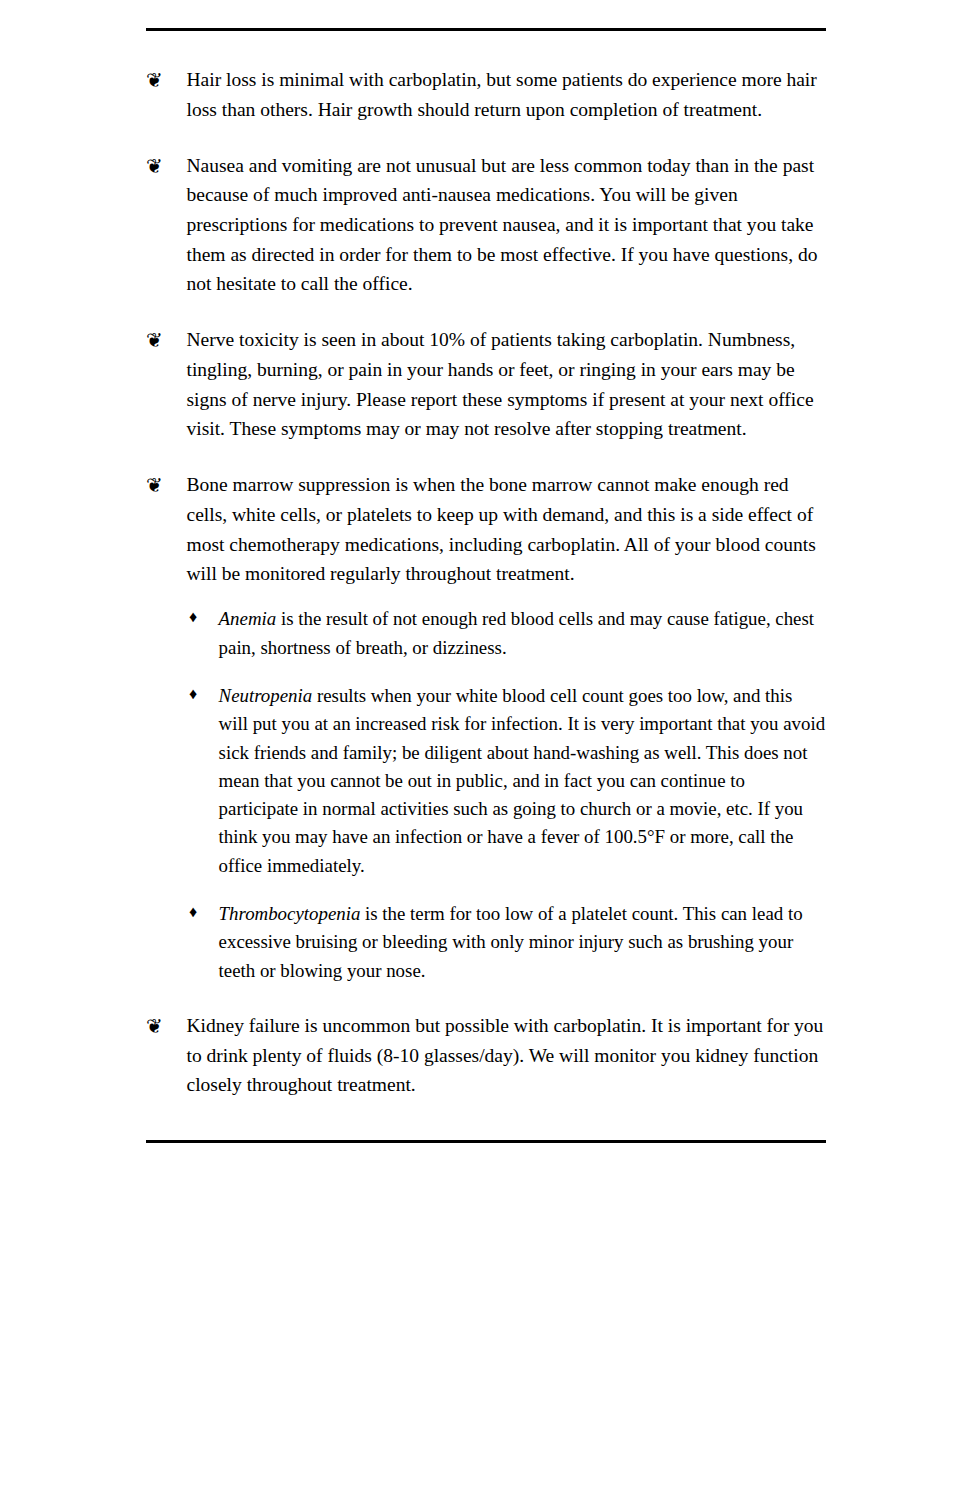Hair loss is minimal with carboplatin, but some patients do experience more hair loss than others. Hair growth should return upon completion of treatment.
Nausea and vomiting are not unusual but are less common today than in the past because of much improved anti-nausea medications. You will be given prescriptions for medications to prevent nausea, and it is important that you take them as directed in order for them to be most effective. If you have questions, do not hesitate to call the office.
Nerve toxicity is seen in about 10% of patients taking carboplatin. Numbness, tingling, burning, or pain in your hands or feet, or ringing in your ears may be signs of nerve injury. Please report these symptoms if present at your next office visit. These symptoms may or may not resolve after stopping treatment.
Bone marrow suppression is when the bone marrow cannot make enough red cells, white cells, or platelets to keep up with demand, and this is a side effect of most chemotherapy medications, including carboplatin. All of your blood counts will be monitored regularly throughout treatment.
Anemia is the result of not enough red blood cells and may cause fatigue, chest pain, shortness of breath, or dizziness.
Neutropenia results when your white blood cell count goes too low, and this will put you at an increased risk for infection. It is very important that you avoid sick friends and family; be diligent about hand-washing as well. This does not mean that you cannot be out in public, and in fact you can continue to participate in normal activities such as going to church or a movie, etc. If you think you may have an infection or have a fever of 100.5°F or more, call the office immediately.
Thrombocytopenia is the term for too low of a platelet count. This can lead to excessive bruising or bleeding with only minor injury such as brushing your teeth or blowing your nose.
Kidney failure is uncommon but possible with carboplatin. It is important for you to drink plenty of fluids (8-10 glasses/day). We will monitor you kidney function closely throughout treatment.